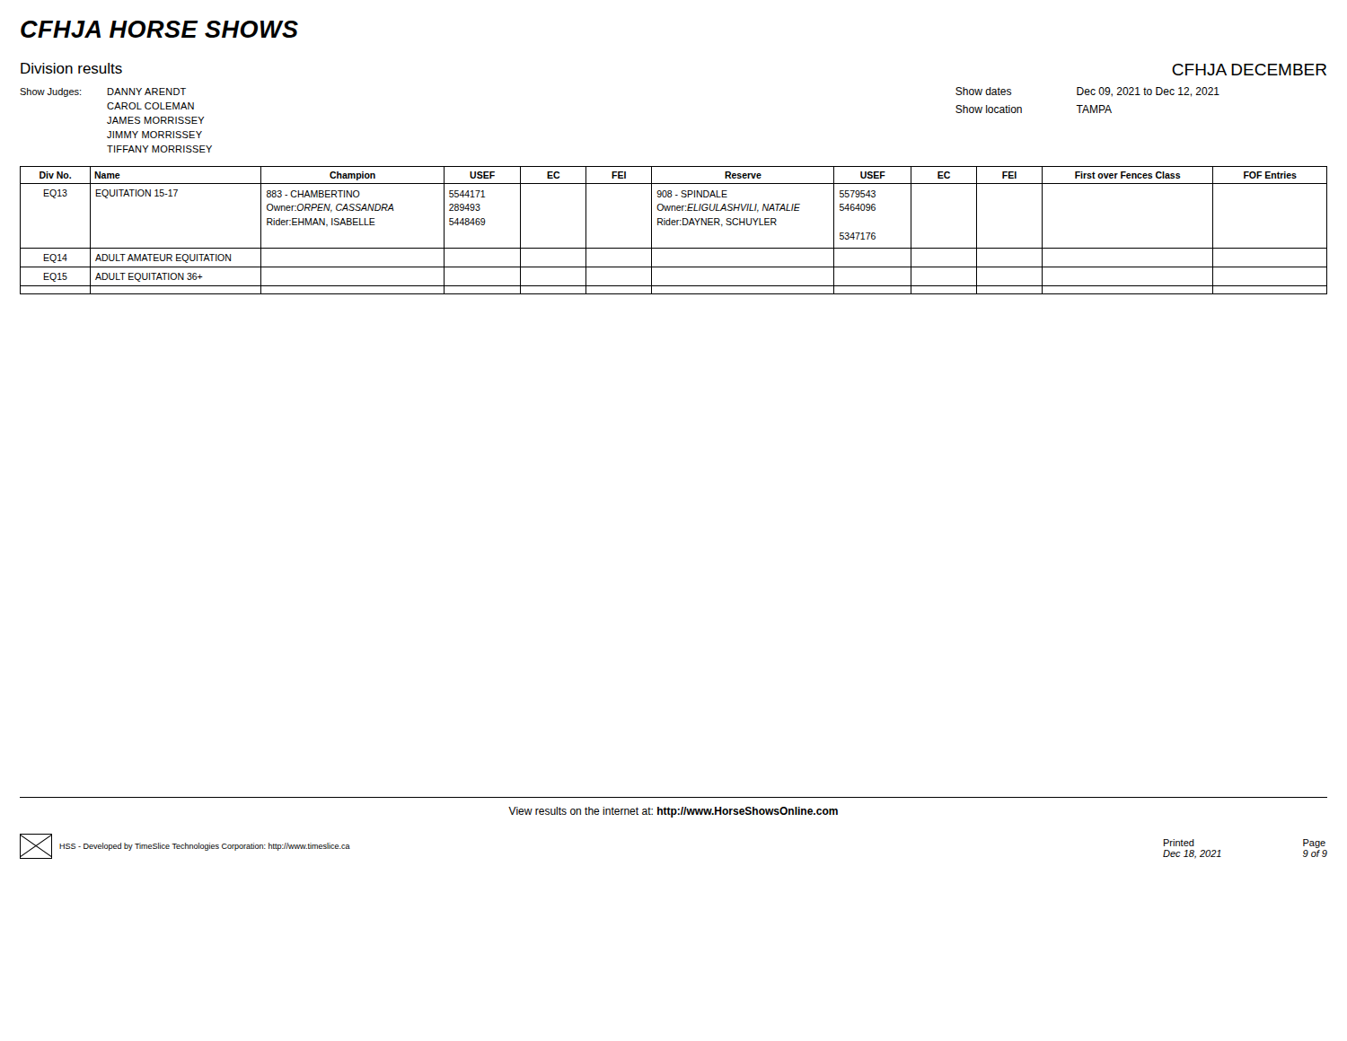CFHJA HORSE SHOWS
Division results
CFHJA DECEMBER
Show Judges:
DANNY ARENDT
CAROL COLEMAN
JAMES MORRISSEY
JIMMY MORRISSEY
TIFFANY MORRISSEY
Show dates
Dec 09, 2021 to Dec 12, 2021
Show location
TAMPA
| Div No. | Name | Champion | USEF | EC | FEI | Reserve | USEF | EC | FEI | First over Fences Class | FOF Entries |
| --- | --- | --- | --- | --- | --- | --- | --- | --- | --- | --- | --- |
| EQ13 | EQUITATION 15-17 | 883 - CHAMBERTINO Owner: ORPEN, CASSANDRA Rider:EHMAN, ISABELLE | 5544171 289493 5448469 | | | 908 - SPINDALE Owner: ELIGULASHVILI, NATALIE Rider:DAYNER, SCHUYLER | 5579543 5464096 5347176 | | | | |
| EQ14 | ADULT AMATEUR EQUITATION | | | | | | | | | | |
| EQ15 | ADULT EQUITATION 36+ | | | | | | | | | | |
View results on the internet at: http://www.HorseShowsOnline.com
HSS - Developed by TimeSlice Technologies Corporation: http://www.timeslice.ca
Printed Dec 18, 2021
Page 9 of 9